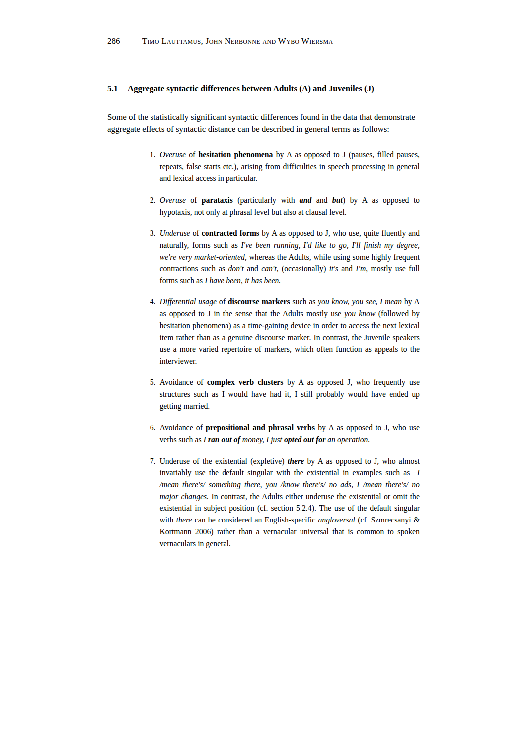286 Timo Lauttamus, John Nerbonne and Wybo Wiersma
5.1 Aggregate syntactic differences between Adults (A) and Juveniles (J)
Some of the statistically significant syntactic differences found in the data that demonstrate aggregate effects of syntactic distance can be described in general terms as follows:
Overuse of hesitation phenomena by A as opposed to J (pauses, filled pauses, repeats, false starts etc.), arising from difficulties in speech processing in general and lexical access in particular.
Overuse of parataxis (particularly with and and but) by A as opposed to hypotaxis, not only at phrasal level but also at clausal level.
Underuse of contracted forms by A as opposed to J, who use, quite fluently and naturally, forms such as I've been running, I'd like to go, I'll finish my degree, we're very market-oriented, whereas the Adults, while using some highly frequent contractions such as don't and can't, (occasionally) it's and I'm, mostly use full forms such as I have been, it has been.
Differential usage of discourse markers such as you know, you see, I mean by A as opposed to J in the sense that the Adults mostly use you know (followed by hesitation phenomena) as a time-gaining device in order to access the next lexical item rather than as a genuine discourse marker. In contrast, the Juvenile speakers use a more varied repertoire of markers, which often function as appeals to the interviewer.
Avoidance of complex verb clusters by A as opposed J, who frequently use structures such as I would have had it, I still probably would have ended up getting married.
Avoidance of prepositional and phrasal verbs by A as opposed to J, who use verbs such as I ran out of money, I just opted out for an operation.
Underuse of the existential (expletive) there by A as opposed to J, who almost invariably use the default singular with the existential in examples such as I /mean there's/ something there, you /know there's/ no ads, I /mean there's/ no major changes. In contrast, the Adults either underuse the existential or omit the existential in subject position (cf. section 5.2.4). The use of the default singular with there can be considered an English-specific angloversal (cf. Szmrecsanyi & Kortmann 2006) rather than a vernacular universal that is common to spoken vernaculars in general.